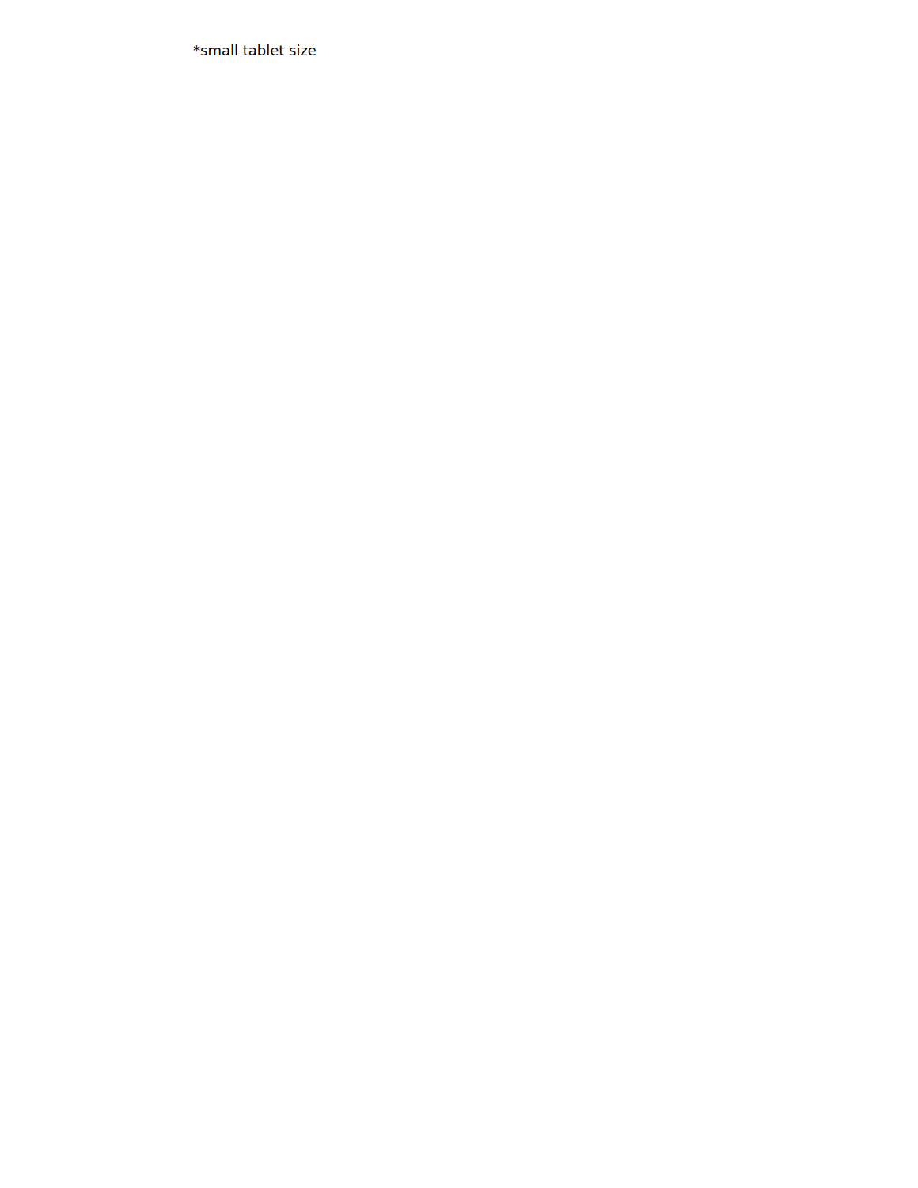*small tablet size